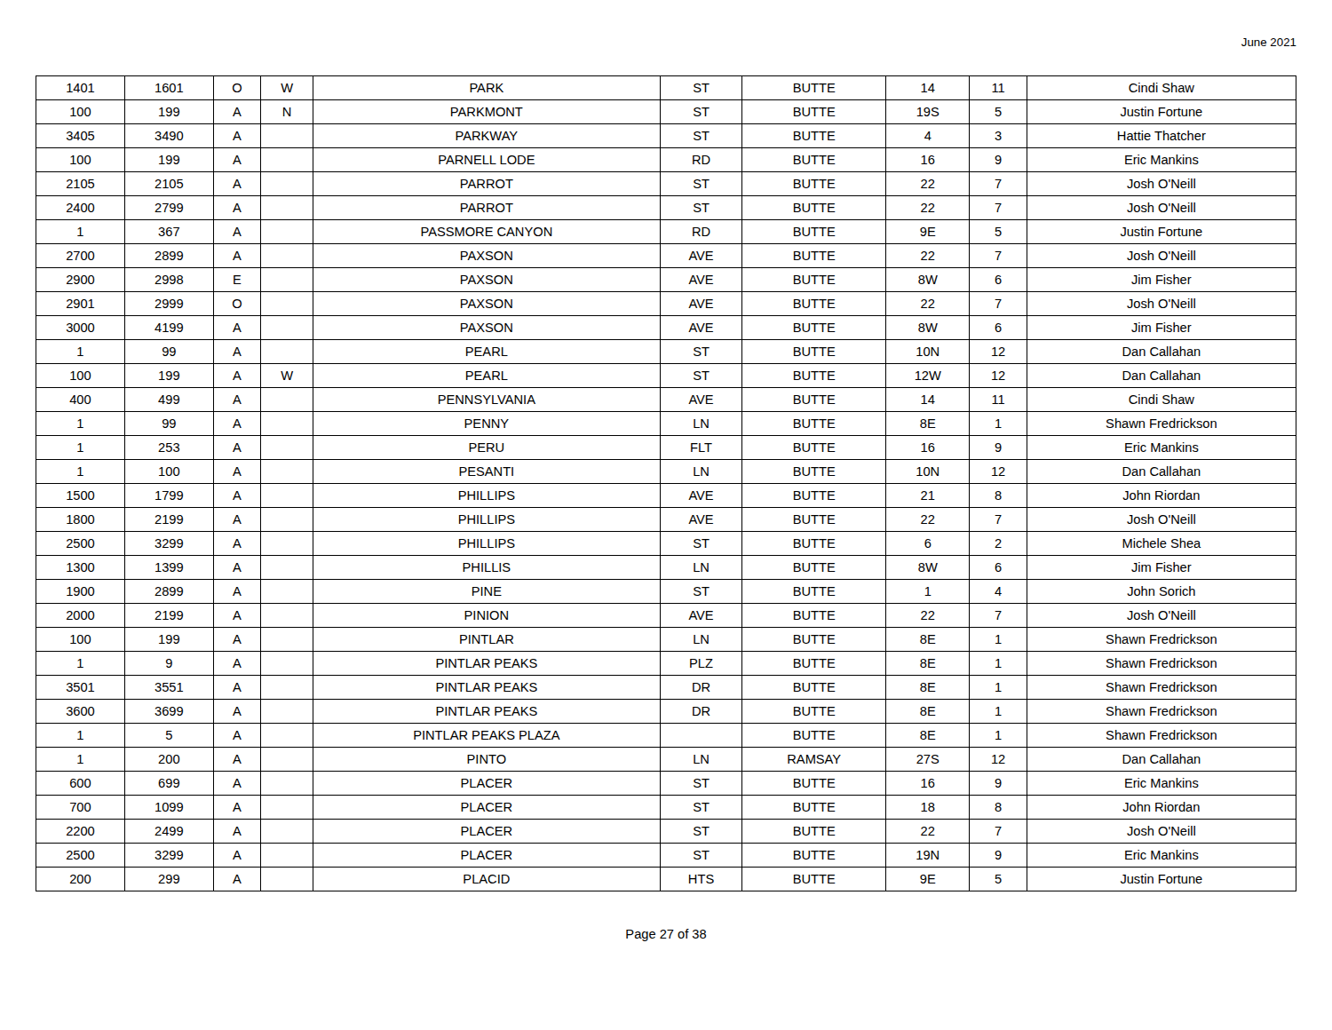June 2021
| 1401 | 1601 | O | W | PARK | ST | BUTTE | 14 | 11 | Cindi Shaw |
| 100 | 199 | A | N | PARKMONT | ST | BUTTE | 19S | 5 | Justin Fortune |
| 3405 | 3490 | A | | PARKWAY | ST | BUTTE | 4 | 3 | Hattie Thatcher |
| 100 | 199 | A | | PARNELL LODE | RD | BUTTE | 16 | 9 | Eric Mankins |
| 2105 | 2105 | A | | PARROT | ST | BUTTE | 22 | 7 | Josh O'Neill |
| 2400 | 2799 | A | | PARROT | ST | BUTTE | 22 | 7 | Josh O'Neill |
| 1 | 367 | A | | PASSMORE CANYON | RD | BUTTE | 9E | 5 | Justin Fortune |
| 2700 | 2899 | A | | PAXSON | AVE | BUTTE | 22 | 7 | Josh O'Neill |
| 2900 | 2998 | E | | PAXSON | AVE | BUTTE | 8W | 6 | Jim Fisher |
| 2901 | 2999 | O | | PAXSON | AVE | BUTTE | 22 | 7 | Josh O'Neill |
| 3000 | 4199 | A | | PAXSON | AVE | BUTTE | 8W | 6 | Jim Fisher |
| 1 | 99 | A | | PEARL | ST | BUTTE | 10N | 12 | Dan Callahan |
| 100 | 199 | A | W | PEARL | ST | BUTTE | 12W | 12 | Dan Callahan |
| 400 | 499 | A | | PENNSYLVANIA | AVE | BUTTE | 14 | 11 | Cindi Shaw |
| 1 | 99 | A | | PENNY | LN | BUTTE | 8E | 1 | Shawn Fredrickson |
| 1 | 253 | A | | PERU | FLT | BUTTE | 16 | 9 | Eric Mankins |
| 1 | 100 | A | | PESANTI | LN | BUTTE | 10N | 12 | Dan Callahan |
| 1500 | 1799 | A | | PHILLIPS | AVE | BUTTE | 21 | 8 | John Riordan |
| 1800 | 2199 | A | | PHILLIPS | AVE | BUTTE | 22 | 7 | Josh O'Neill |
| 2500 | 3299 | A | | PHILLIPS | ST | BUTTE | 6 | 2 | Michele Shea |
| 1300 | 1399 | A | | PHILLIS | LN | BUTTE | 8W | 6 | Jim Fisher |
| 1900 | 2899 | A | | PINE | ST | BUTTE | 1 | 4 | John Sorich |
| 2000 | 2199 | A | | PINION | AVE | BUTTE | 22 | 7 | Josh O'Neill |
| 100 | 199 | A | | PINTLAR | LN | BUTTE | 8E | 1 | Shawn Fredrickson |
| 1 | 9 | A | | PINTLAR PEAKS | PLZ | BUTTE | 8E | 1 | Shawn Fredrickson |
| 3501 | 3551 | A | | PINTLAR PEAKS | DR | BUTTE | 8E | 1 | Shawn Fredrickson |
| 3600 | 3699 | A | | PINTLAR PEAKS | DR | BUTTE | 8E | 1 | Shawn Fredrickson |
| 1 | 5 | A | | PINTLAR PEAKS PLAZA | | BUTTE | 8E | 1 | Shawn Fredrickson |
| 1 | 200 | A | | PINTO | LN | RAMSAY | 27S | 12 | Dan Callahan |
| 600 | 699 | A | | PLACER | ST | BUTTE | 16 | 9 | Eric Mankins |
| 700 | 1099 | A | | PLACER | ST | BUTTE | 18 | 8 | John Riordan |
| 2200 | 2499 | A | | PLACER | ST | BUTTE | 22 | 7 | Josh O'Neill |
| 2500 | 3299 | A | | PLACER | ST | BUTTE | 19N | 9 | Eric Mankins |
| 200 | 299 | A | | PLACID | HTS | BUTTE | 9E | 5 | Justin Fortune |
Page 27 of 38